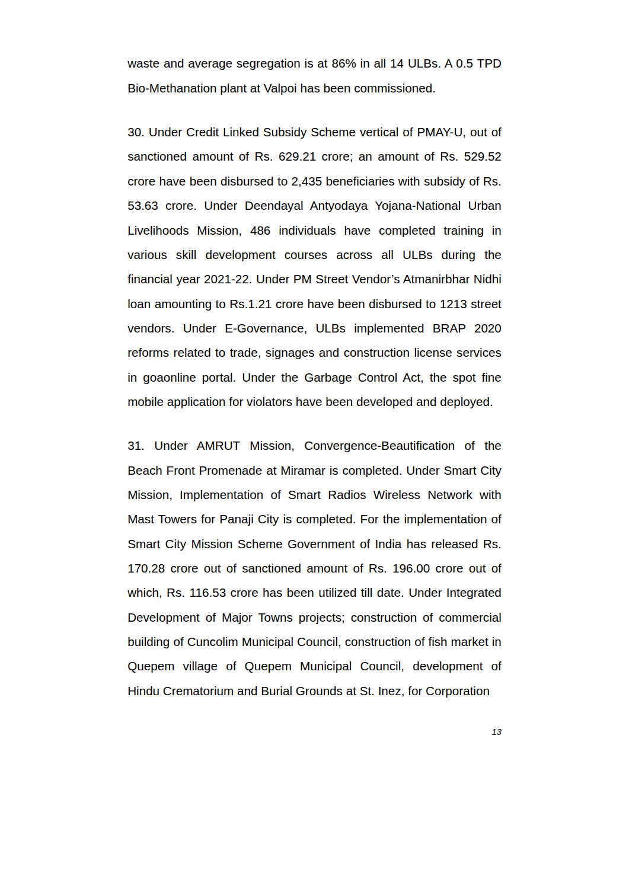waste and average segregation is at 86% in all 14 ULBs. A 0.5 TPD Bio-Methanation plant at Valpoi has been commissioned.
30. Under Credit Linked Subsidy Scheme vertical of PMAY-U, out of sanctioned amount of Rs. 629.21 crore; an amount of Rs. 529.52 crore have been disbursed to 2,435 beneficiaries with subsidy of Rs. 53.63 crore. Under Deendayal Antyodaya Yojana-National Urban Livelihoods Mission, 486 individuals have completed training in various skill development courses across all ULBs during the financial year 2021-22. Under PM Street Vendor’s Atmanirbhar Nidhi loan amounting to Rs.1.21 crore have been disbursed to 1213 street vendors. Under E-Governance, ULBs implemented BRAP 2020 reforms related to trade, signages and construction license services in goaonline portal. Under the Garbage Control Act, the spot fine mobile application for violators have been developed and deployed.
31. Under AMRUT Mission, Convergence-Beautification of the Beach Front Promenade at Miramar is completed. Under Smart City Mission, Implementation of Smart Radios Wireless Network with Mast Towers for Panaji City is completed. For the implementation of Smart City Mission Scheme Government of India has released Rs. 170.28 crore out of sanctioned amount of Rs. 196.00 crore out of which, Rs. 116.53 crore has been utilized till date. Under Integrated Development of Major Towns projects; construction of commercial building of Cuncolim Municipal Council, construction of fish market in Quepem village of Quepem Municipal Council, development of Hindu Crematorium and Burial Grounds at St. Inez, for Corporation
13